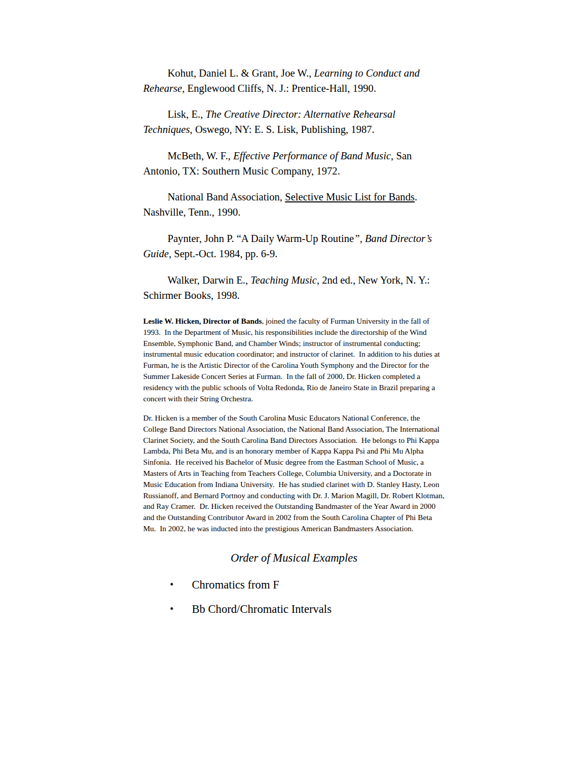Kohut, Daniel L. & Grant, Joe W., Learning to Conduct and Rehearse, Englewood Cliffs, N. J.: Prentice-Hall, 1990.
Lisk, E., The Creative Director: Alternative Rehearsal Techniques, Oswego, NY: E. S. Lisk, Publishing, 1987.
McBeth, W. F., Effective Performance of Band Music, San Antonio, TX: Southern Music Company, 1972.
National Band Association, Selective Music List for Bands. Nashville, Tenn., 1990.
Paynter, John P. “A Daily Warm-Up Routine”, Band Director’s Guide, Sept.-Oct. 1984, pp. 6-9.
Walker, Darwin E., Teaching Music, 2nd ed., New York, N. Y.: Schirmer Books, 1998.
Leslie W. Hicken, Director of Bands, joined the faculty of Furman University in the fall of 1993. In the Department of Music, his responsibilities include the directorship of the Wind Ensemble, Symphonic Band, and Chamber Winds; instructor of instrumental conducting; instrumental music education coordinator; and instructor of clarinet. In addition to his duties at Furman, he is the Artistic Director of the Carolina Youth Symphony and the Director for the Summer Lakeside Concert Series at Furman. In the fall of 2000, Dr. Hicken completed a residency with the public schools of Volta Redonda, Rio de Janeiro State in Brazil preparing a concert with their String Orchestra.
Dr. Hicken is a member of the South Carolina Music Educators National Conference, the College Band Directors National Association, the National Band Association, The International Clarinet Society, and the South Carolina Band Directors Association. He belongs to Phi Kappa Lambda, Phi Beta Mu, and is an honorary member of Kappa Kappa Psi and Phi Mu Alpha Sinfonia. He received his Bachelor of Music degree from the Eastman School of Music, a Masters of Arts in Teaching from Teachers College, Columbia University, and a Doctorate in Music Education from Indiana University. He has studied clarinet with D. Stanley Hasty, Leon Russianoff, and Bernard Portnoy and conducting with Dr. J. Marion Magill, Dr. Robert Klotman, and Ray Cramer. Dr. Hicken received the Outstanding Bandmaster of the Year Award in 2000 and the Outstanding Contributor Award in 2002 from the South Carolina Chapter of Phi Beta Mu. In 2002, he was inducted into the prestigious American Bandmasters Association.
Order of Musical Examples
Chromatics from F
Bb Chord/Chromatic Intervals